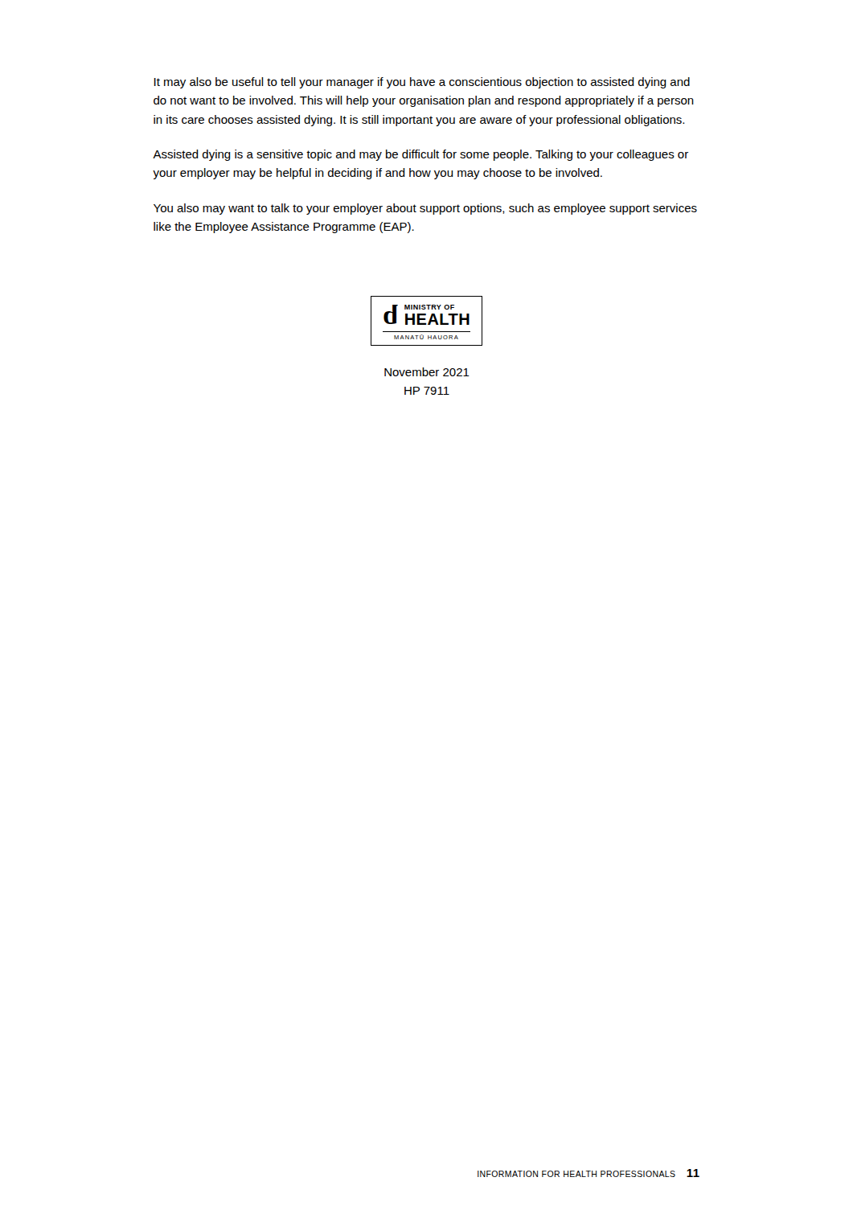It may also be useful to tell your manager if you have a conscientious objection to assisted dying and do not want to be involved. This will help your organisation plan and respond appropriately if a person in its care chooses assisted dying. It is still important you are aware of your professional obligations.
Assisted dying is a sensitive topic and may be difficult for some people. Talking to your colleagues or your employer may be helpful in deciding if and how you may choose to be involved.
You also may want to talk to your employer about support options, such as employee support services like the Employee Assistance Programme (EAP).
b MINISTRY OF HEALTH
MANATŪ HAUORA
November 2021
HP 7911
INFORMATION FOR HEALTH PROFESSIONALS 11